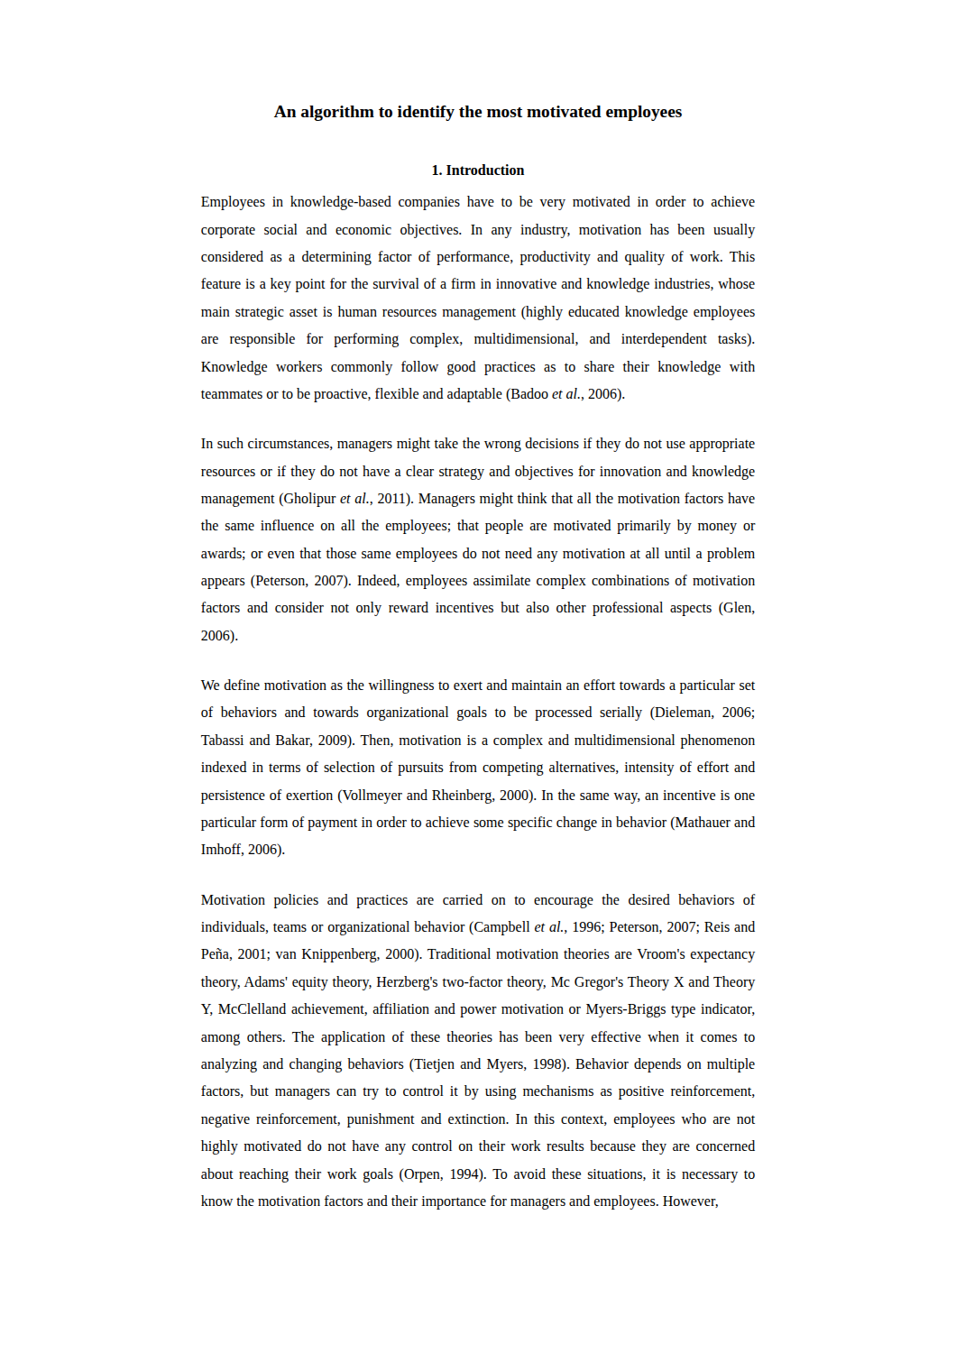An algorithm to identify the most motivated employees
1. Introduction
Employees in knowledge-based companies have to be very motivated in order to achieve corporate social and economic objectives. In any industry, motivation has been usually considered as a determining factor of performance, productivity and quality of work. This feature is a key point for the survival of a firm in innovative and knowledge industries, whose main strategic asset is human resources management (highly educated knowledge employees are responsible for performing complex, multidimensional, and interdependent tasks). Knowledge workers commonly follow good practices as to share their knowledge with teammates or to be proactive, flexible and adaptable (Badoo et al., 2006).
In such circumstances, managers might take the wrong decisions if they do not use appropriate resources or if they do not have a clear strategy and objectives for innovation and knowledge management (Gholipur et al., 2011). Managers might think that all the motivation factors have the same influence on all the employees; that people are motivated primarily by money or awards; or even that those same employees do not need any motivation at all until a problem appears (Peterson, 2007). Indeed, employees assimilate complex combinations of motivation factors and consider not only reward incentives but also other professional aspects (Glen, 2006).
We define motivation as the willingness to exert and maintain an effort towards a particular set of behaviors and towards organizational goals to be processed serially (Dieleman, 2006; Tabassi and Bakar, 2009). Then, motivation is a complex and multidimensional phenomenon indexed in terms of selection of pursuits from competing alternatives, intensity of effort and persistence of exertion (Vollmeyer and Rheinberg, 2000). In the same way, an incentive is one particular form of payment in order to achieve some specific change in behavior (Mathauer and Imhoff, 2006).
Motivation policies and practices are carried on to encourage the desired behaviors of individuals, teams or organizational behavior (Campbell et al., 1996; Peterson, 2007; Reis and Peña, 2001; van Knippenberg, 2000). Traditional motivation theories are Vroom's expectancy theory, Adams' equity theory, Herzberg's two-factor theory, Mc Gregor's Theory X and Theory Y, McClelland achievement, affiliation and power motivation or Myers-Briggs type indicator, among others. The application of these theories has been very effective when it comes to analyzing and changing behaviors (Tietjen and Myers, 1998). Behavior depends on multiple factors, but managers can try to control it by using mechanisms as positive reinforcement, negative reinforcement, punishment and extinction. In this context, employees who are not highly motivated do not have any control on their work results because they are concerned about reaching their work goals (Orpen, 1994). To avoid these situations, it is necessary to know the motivation factors and their importance for managers and employees. However,